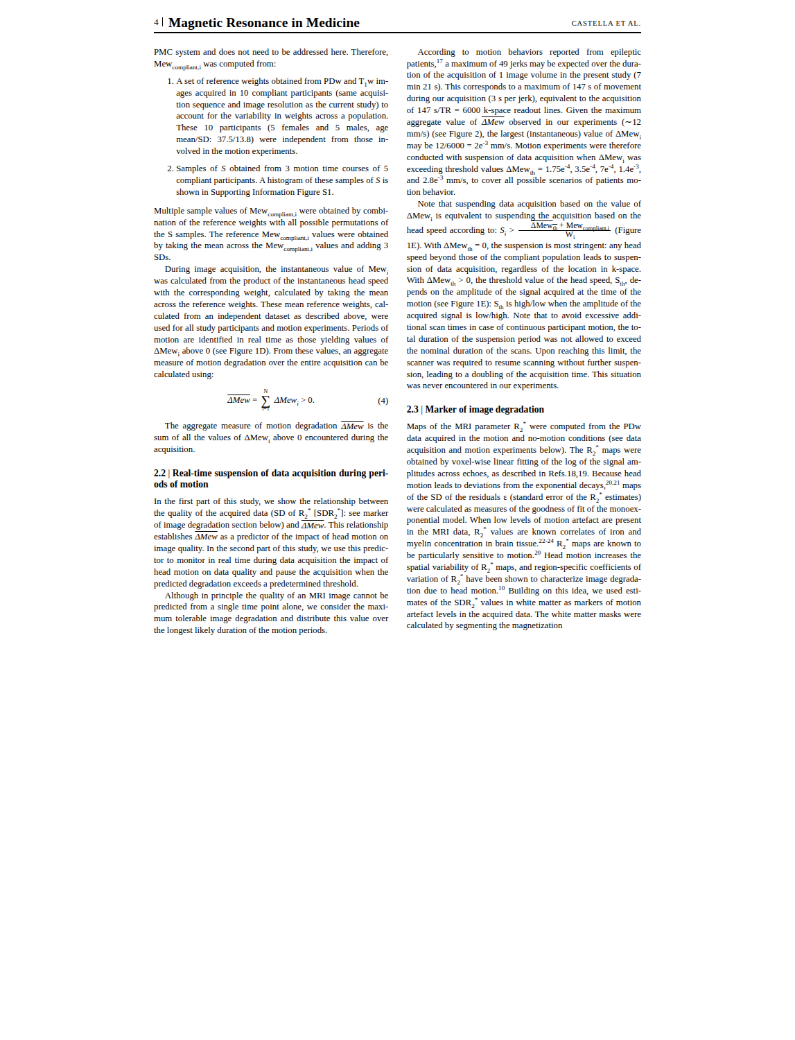4 Magnetic Resonance in Medicine
Castella et al.
PMC system and does not need to be addressed here. Therefore, Mewcompliant,i was computed from:
A set of reference weights obtained from PDw and T1w images acquired in 10 compliant participants (same acquisition sequence and image resolution as the current study) to account for the variability in weights across a population. These 10 participants (5 females and 5 males, age mean/SD: 37.5/13.8) were independent from those involved in the motion experiments.
Samples of S obtained from 3 motion time courses of 5 compliant participants. A histogram of these samples of S is shown in Supporting Information Figure S1.
Multiple sample values of Mewcompliant,i were obtained by combination of the reference weights with all possible permutations of the S samples. The reference Mewcompliant,i values were obtained by taking the mean across the Mewcompliant,i values and adding 3 SDs.
During image acquisition, the instantaneous value of Mewi was calculated from the product of the instantaneous head speed with the corresponding weight, calculated by taking the mean across the reference weights. These mean reference weights, calculated from an independent dataset as described above, were used for all study participants and motion experiments. Periods of motion are identified in real time as those yielding values of ΔMewi above 0 (see Figure 1D). From these values, an aggregate measure of motion degradation over the entire acquisition can be calculated using:
ΔMew = N∑i=1 ΔMewi > 0. (4)
The aggregate measure of motion degradation ΔMew is the sum of all the values of ΔMewi above 0 encountered during the acquisition.
2.2|Real-time suspension of data acquisition during periods of motion
In the first part of this study, we show the relationship between the quality of the acquired data (SD of R2* [SDR2*]: see marker of image degradation section below) and ΔMew. This relationship establishes ΔMew as a predictor of the impact of head motion on image quality. In the second part of this study, we use this predictor to monitor in real time during data acquisition the impact of head motion on data quality and pause the acquisition when the predicted degradation exceeds a predetermined threshold.
Although in principle the quality of an MRI image cannot be predicted from a single time point alone, we consider the maximum tolerable image degradation and distribute this value over the longest likely duration of the motion periods.
According to motion behaviors reported from epileptic patients,17 a maximum of 49 jerks may be expected over the duration of the acquisition of 1 image volume in the present study (7 min 21 s). This corresponds to a maximum of 147 s of movement during our acquisition (3 s per jerk), equivalent to the acquisition of 147 s/TR = 6000 k-space readout lines. Given the maximum aggregate value of ΔMew observed in our experiments (∼12 mm/s) (see Figure 2), the largest (instantaneous) value of ΔMewi may be 12/6000 = 2e-3 mm/s. Motion experiments were therefore conducted with suspension of data acquisition when ΔMewi was exceeding threshold values ΔMewth = 1.75e-4, 3.5e-4, 7e-4, 1.4e-3, and 2.8e-3 mm/s, to cover all possible scenarios of patients motion behavior.
Note that suspending data acquisition based on the value of ΔMewi is equivalent to suspending the acquisition based on the head speed according to: Si > ΔMewth + Mewcompliant,i Wi (Figure 1E). With ΔMewth = 0, the suspension is most stringent: any head speed beyond those of the compliant population leads to suspension of data acquisition, regardless of the location in k-space. With ΔMewth > 0, the threshold value of the head speed, Sth, depends on the amplitude of the signal acquired at the time of the motion (see Figure 1E): Sth is high/low when the amplitude of the acquired signal is low/high. Note that to avoid excessive additional scan times in case of continuous participant motion, the total duration of the suspension period was not allowed to exceed the nominal duration of the scans. Upon reaching this limit, the scanner was required to resume scanning without further suspension, leading to a doubling of the acquisition time. This situation was never encountered in our experiments.
2.3|Marker of image degradation
Maps of the MRI parameter R2* were computed from the PDw data acquired in the motion and no-motion conditions (see data acquisition and motion experiments below). The R2* maps were obtained by voxel-wise linear fitting of the log of the signal amplitudes across echoes, as described in Refs.18,19. Because head motion leads to deviations from the exponential decays,20,21 maps of the SD of the residuals ε (standard error of the R2* estimates) were calculated as measures of the goodness of fit of the monoexponential model. When low levels of motion artefact are present in the MRI data, R2* values are known correlates of iron and myelin concentration in brain tissue.22-24 R2* maps are known to be particularly sensitive to motion.20 Head motion increases the spatial variability of R2* maps, and region-specific coefficients of variation of R2* have been shown to characterize image degradation due to head motion.10 Building on this idea, we used estimates of the SDR2* values in white matter as markers of motion artefact levels in the acquired data. The white matter masks were calculated by segmenting the magnetization